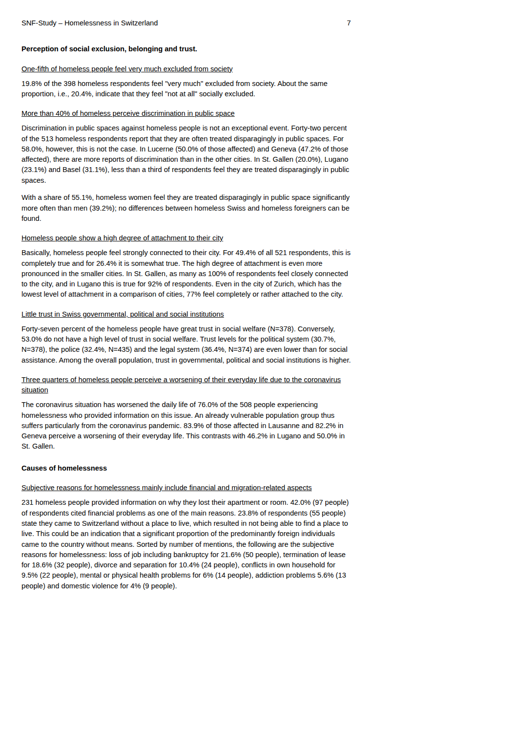SNF-Study – Homelessness in Switzerland 7
Perception of social exclusion, belonging and trust.
One-fifth of homeless people feel very much excluded from society
19.8% of the 398 homeless respondents feel "very much" excluded from society. About the same proportion, i.e., 20.4%, indicate that they feel "not at all" socially excluded.
More than 40% of homeless perceive discrimination in public space
Discrimination in public spaces against homeless people is not an exceptional event. Forty-two percent of the 513 homeless respondents report that they are often treated disparagingly in public spaces. For 58.0%, however, this is not the case. In Lucerne (50.0% of those affected) and Geneva (47.2% of those affected), there are more reports of discrimination than in the other cities. In St. Gallen (20.0%), Lugano (23.1%) and Basel (31.1%), less than a third of respondents feel they are treated disparagingly in public spaces.
With a share of 55.1%, homeless women feel they are treated disparagingly in public space significantly more often than men (39.2%); no differences between homeless Swiss and homeless foreigners can be found.
Homeless people show a high degree of attachment to their city
Basically, homeless people feel strongly connected to their city. For 49.4% of all 521 respondents, this is completely true and for 26.4% it is somewhat true. The high degree of attachment is even more pronounced in the smaller cities. In St. Gallen, as many as 100% of respondents feel closely connected to the city, and in Lugano this is true for 92% of respondents. Even in the city of Zurich, which has the lowest level of attachment in a comparison of cities, 77% feel completely or rather attached to the city.
Little trust in Swiss governmental, political and social institutions
Forty-seven percent of the homeless people have great trust in social welfare (N=378). Conversely, 53.0% do not have a high level of trust in social welfare. Trust levels for the political system (30.7%, N=378), the police (32.4%, N=435) and the legal system (36.4%, N=374) are even lower than for social assistance. Among the overall population, trust in governmental, political and social institutions is higher.
Three quarters of homeless people perceive a worsening of their everyday life due to the coronavirus situation
The coronavirus situation has worsened the daily life of 76.0% of the 508 people experiencing homelessness who provided information on this issue. An already vulnerable population group thus suffers particularly from the coronavirus pandemic. 83.9% of those affected in Lausanne and 82.2% in Geneva perceive a worsening of their everyday life. This contrasts with 46.2% in Lugano and 50.0% in St. Gallen.
Causes of homelessness
Subjective reasons for homelessness mainly include financial and migration-related aspects
231 homeless people provided information on why they lost their apartment or room. 42.0% (97 people) of respondents cited financial problems as one of the main reasons. 23.8% of respondents (55 people) state they came to Switzerland without a place to live, which resulted in not being able to find a place to live. This could be an indication that a significant proportion of the predominantly foreign individuals came to the country without means. Sorted by number of mentions, the following are the subjective reasons for homelessness: loss of job including bankruptcy for 21.6% (50 people), termination of lease for 18.6% (32 people), divorce and separation for 10.4% (24 people), conflicts in own household for 9.5% (22 people), mental or physical health problems for 6% (14 people), addiction problems 5.6% (13 people) and domestic violence for 4% (9 people).